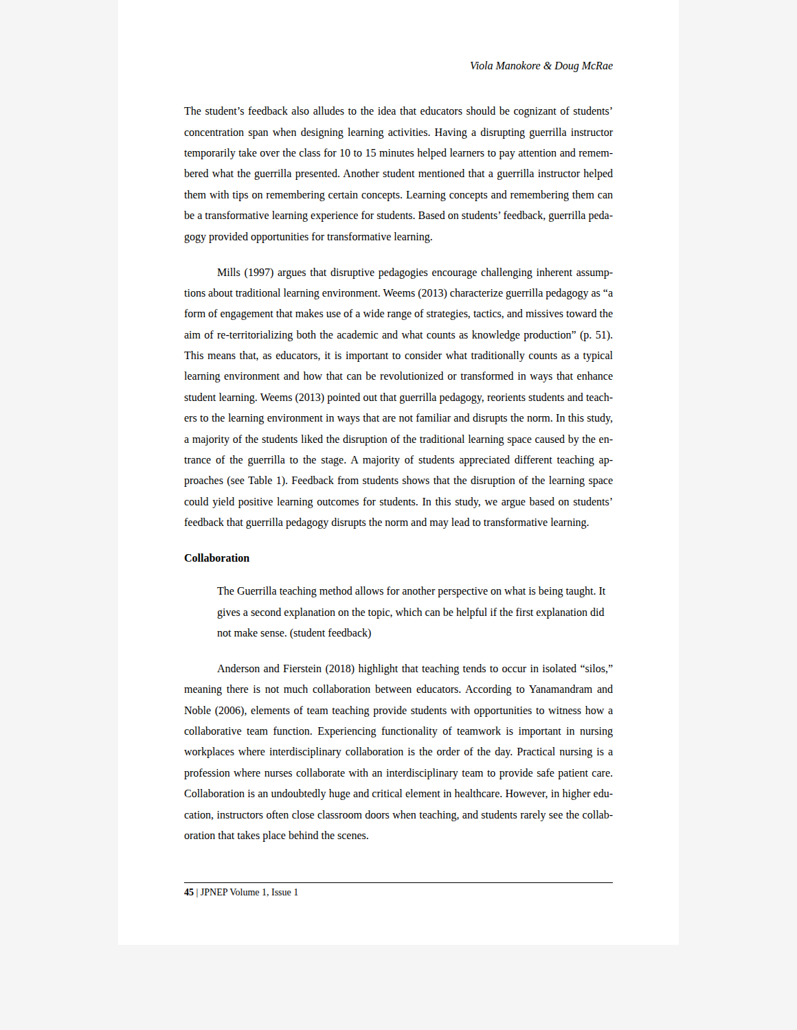Viola Manokore & Doug McRae
The student’s feedback also alludes to the idea that educators should be cognizant of students’ concentration span when designing learning activities. Having a disrupting guerrilla instructor temporarily take over the class for 10 to 15 minutes helped learners to pay attention and remembered what the guerrilla presented. Another student mentioned that a guerrilla instructor helped them with tips on remembering certain concepts. Learning concepts and remembering them can be a transformative learning experience for students. Based on students’ feedback, guerrilla pedagogy provided opportunities for transformative learning.
Mills (1997) argues that disruptive pedagogies encourage challenging inherent assumptions about traditional learning environment. Weems (2013) characterize guerrilla pedagogy as “a form of engagement that makes use of a wide range of strategies, tactics, and missives toward the aim of re-territorializing both the academic and what counts as knowledge production” (p. 51). This means that, as educators, it is important to consider what traditionally counts as a typical learning environment and how that can be revolutionized or transformed in ways that enhance student learning. Weems (2013) pointed out that guerrilla pedagogy, reorients students and teachers to the learning environment in ways that are not familiar and disrupts the norm. In this study, a majority of the students liked the disruption of the traditional learning space caused by the entrance of the guerrilla to the stage. A majority of students appreciated different teaching approaches (see Table 1). Feedback from students shows that the disruption of the learning space could yield positive learning outcomes for students. In this study, we argue based on students’ feedback that guerrilla pedagogy disrupts the norm and may lead to transformative learning.
Collaboration
The Guerrilla teaching method allows for another perspective on what is being taught. It gives a second explanation on the topic, which can be helpful if the first explanation did not make sense. (student feedback)
Anderson and Fierstein (2018) highlight that teaching tends to occur in isolated “silos,” meaning there is not much collaboration between educators. According to Yanamandram and Noble (2006), elements of team teaching provide students with opportunities to witness how a collaborative team function. Experiencing functionality of teamwork is important in nursing workplaces where interdisciplinary collaboration is the order of the day. Practical nursing is a profession where nurses collaborate with an interdisciplinary team to provide safe patient care. Collaboration is an undoubtedly huge and critical element in healthcare. However, in higher education, instructors often close classroom doors when teaching, and students rarely see the collaboration that takes place behind the scenes.
45 | JPNEP Volume 1, Issue 1